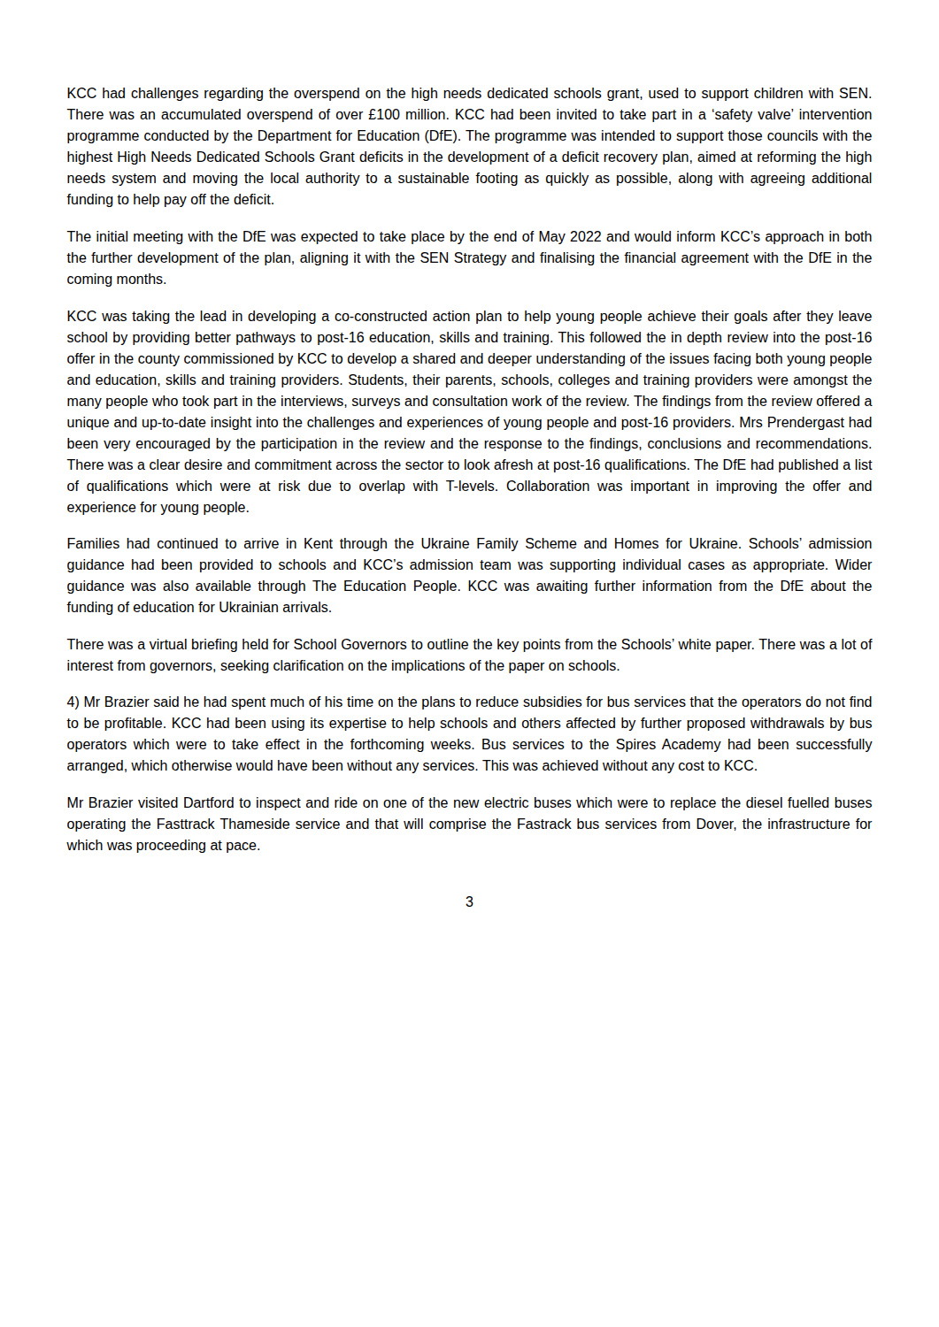KCC had challenges regarding the overspend on the high needs dedicated schools grant, used to support children with SEN. There was an accumulated overspend of over £100 million. KCC had been invited to take part in a ‘safety valve’ intervention programme conducted by the Department for Education (DfE). The programme was intended to support those councils with the highest High Needs Dedicated Schools Grant deficits in the development of a deficit recovery plan, aimed at reforming the high needs system and moving the local authority to a sustainable footing as quickly as possible, along with agreeing additional funding to help pay off the deficit.
The initial meeting with the DfE was expected to take place by the end of May 2022 and would inform KCC’s approach in both the further development of the plan, aligning it with the SEN Strategy and finalising the financial agreement with the DfE in the coming months.
KCC was taking the lead in developing a co-constructed action plan to help young people achieve their goals after they leave school by providing better pathways to post-16 education, skills and training. This followed the in depth review into the post-16 offer in the county commissioned by KCC to develop a shared and deeper understanding of the issues facing both young people and education, skills and training providers. Students, their parents, schools, colleges and training providers were amongst the many people who took part in the interviews, surveys and consultation work of the review. The findings from the review offered a unique and up-to-date insight into the challenges and experiences of young people and post-16 providers. Mrs Prendergast had been very encouraged by the participation in the review and the response to the findings, conclusions and recommendations. There was a clear desire and commitment across the sector to look afresh at post-16 qualifications. The DfE had published a list of qualifications which were at risk due to overlap with T-levels. Collaboration was important in improving the offer and experience for young people.
Families had continued to arrive in Kent through the Ukraine Family Scheme and Homes for Ukraine. Schools’ admission guidance had been provided to schools and KCC’s admission team was supporting individual cases as appropriate. Wider guidance was also available through The Education People. KCC was awaiting further information from the DfE about the funding of education for Ukrainian arrivals.
There was a virtual briefing held for School Governors to outline the key points from the Schools’ white paper. There was a lot of interest from governors, seeking clarification on the implications of the paper on schools.
4) Mr Brazier said he had spent much of his time on the plans to reduce subsidies for bus services that the operators do not find to be profitable. KCC had been using its expertise to help schools and others affected by further proposed withdrawals by bus operators which were to take effect in the forthcoming weeks. Bus services to the Spires Academy had been successfully arranged, which otherwise would have been without any services. This was achieved without any cost to KCC.
Mr Brazier visited Dartford to inspect and ride on one of the new electric buses which were to replace the diesel fuelled buses operating the Fasttrack Thameside service and that will comprise the Fastrack bus services from Dover, the infrastructure for which was proceeding at pace.
3